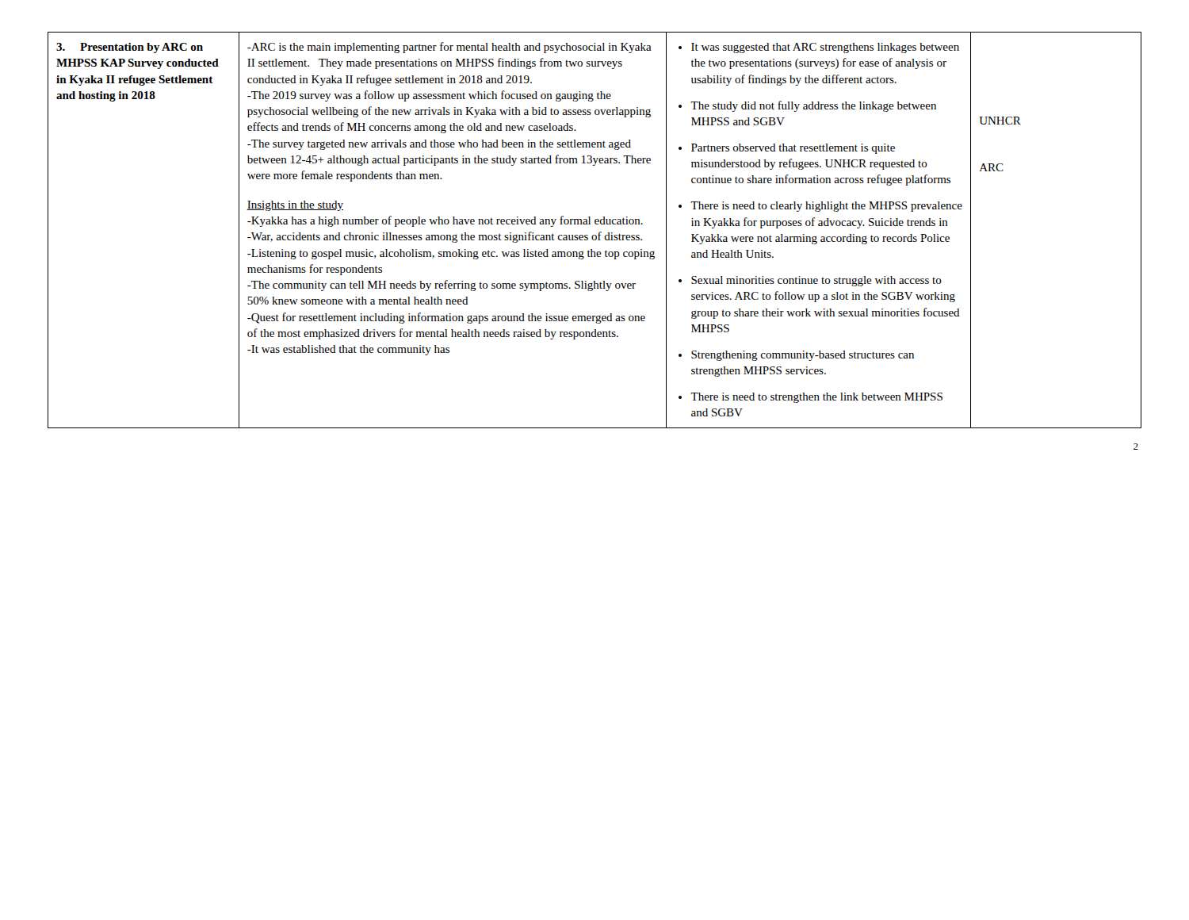| 3. Presentation by ARC on MHPSS KAP Survey conducted in Kyaka II refugee Settlement and hosting in 2018 | -ARC is the main implementing partner for mental health and psychosocial in Kyaka II settlement. They made presentations on MHPSS findings from two surveys conducted in Kyaka II refugee settlement in 2018 and 2019. -The 2019 survey was a follow up assessment which focused on gauging the psychosocial wellbeing of the new arrivals in Kyaka with a bid to assess overlapping effects and trends of MH concerns among the old and new caseloads. -The survey targeted new arrivals and those who had been in the settlement aged between 12-45+ although actual participants in the study started from 13years. There were more female respondents than men. Insights in the study -Kyakka has a high number of people who have not received any formal education. -War, accidents and chronic illnesses among the most significant causes of distress. -Listening to gospel music, alcoholism, smoking etc. was listed among the top coping mechanisms for respondents -The community can tell MH needs by referring to some symptoms. Slightly over 50% knew someone with a mental health need -Quest for resettlement including information gaps around the issue emerged as one of the most emphasized drivers for mental health needs raised by respondents. -It was established that the community has | It was suggested that ARC strengthens linkages between the two presentations (surveys) for ease of analysis or usability of findings by the different actors. The study did not fully address the linkage between MHPSS and SGBV Partners observed that resettlement is quite misunderstood by refugees. UNHCR requested to continue to share information across refugee platforms There is need to clearly highlight the MHPSS prevalence in Kyakka for purposes of advocacy. Suicide trends in Kyakka were not alarming according to records Police and Health Units. Sexual minorities continue to struggle with access to services. ARC to follow up a slot in the SGBV working group to share their work with sexual minorities focused MHPSS Strengthening community-based structures can strengthen MHPSS services. There is need to strengthen the link between MHPSS and SGBV | UNHCR ARC |
2